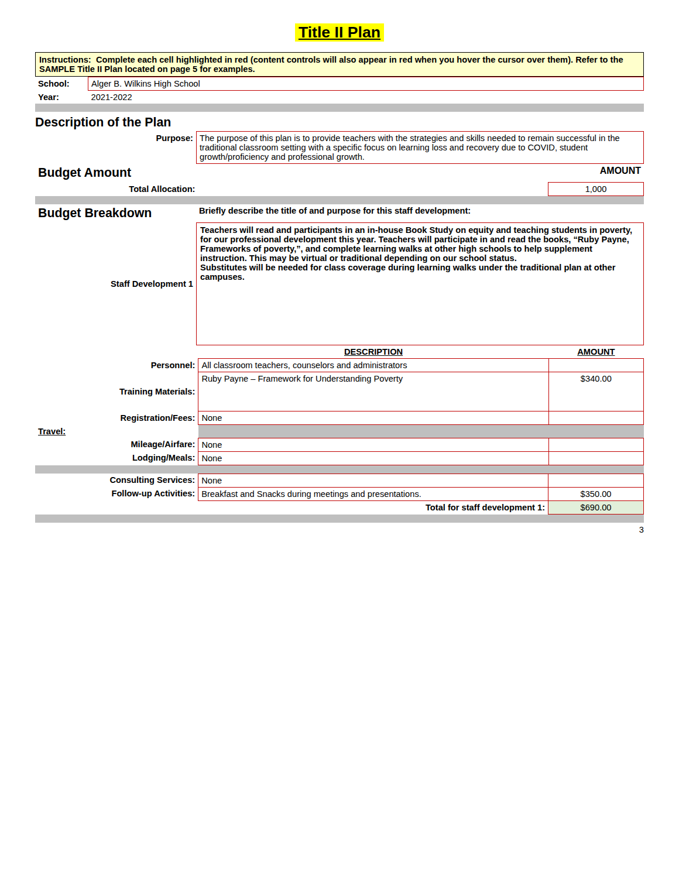Title II Plan
Instructions: Complete each cell highlighted in red (content controls will also appear in red when you hover the cursor over them). Refer to the SAMPLE Title II Plan located on page 5 for examples.
| School: | Alger B. Wilkins High School |
| Year: | 2021-2022 |
Description of the Plan
| Purpose: | The purpose of this plan is to provide teachers with the strategies and skills needed to remain successful in the traditional classroom setting with a specific focus on learning loss and recovery due to COVID, student growth/proficiency and professional growth. |
| Budget Amount | AMOUNT |
| Total Allocation: | | 1,000 |
| Budget Breakdown | Briefly describe the title of and purpose for this staff development: |
| Staff Development 1 | Teachers will read and participants in an in-house Book Study on equity and teaching students in poverty, for our professional development this year. Teachers will participate in and read the books, “Ruby Payne, Frameworks of poverty,”, and complete learning walks at other high schools to help supplement instruction. This may be virtual or traditional depending on our school status. Substitutes will be needed for class coverage during learning walks under the traditional plan at other campuses. |
| | DESCRIPTION | AMOUNT |
| Personnel: | All classroom teachers, counselors and administrators | |
| Training Materials: | Ruby Payne – Framework for Understanding Poverty | $340.00 |
| Registration/Fees: | None | |
| Travel: | | |
| Mileage/Airfare: | None | |
| Lodging/Meals: | None | |
| Consulting Services: | None | |
| Follow-up Activities: | Breakfast and Snacks during meetings and presentations. | $350.00 |
| | Total for staff development 1: | $690.00 |
3